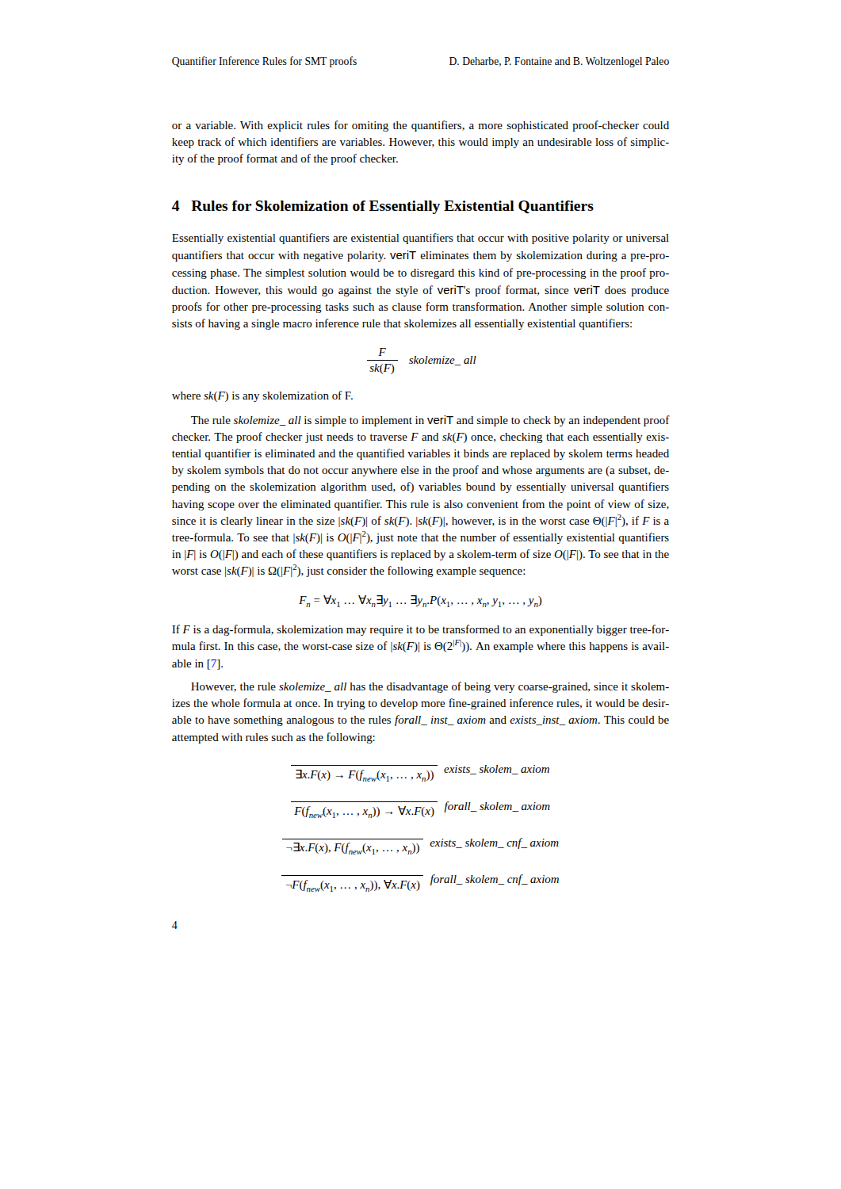Quantifier Inference Rules for SMT proofs D. Deharbe, P. Fontaine and B. Woltzenlogel Paleo
or a variable. With explicit rules for omiting the quantifiers, a more sophisticated proof-checker could keep track of which identifiers are variables. However, this would imply an undesirable loss of simplicity of the proof format and of the proof checker.
4 Rules for Skolemization of Essentially Existential Quantifiers
Essentially existential quantifiers are existential quantifiers that occur with positive polarity or universal quantifiers that occur with negative polarity. veriT eliminates them by skolemization during a pre-processing phase. The simplest solution would be to disregard this kind of pre-processing in the proof production. However, this would go against the style of veriT's proof format, since veriT does produce proofs for other pre-processing tasks such as clause form transformation. Another simple solution consists of having a single macro inference rule that skolemizes all essentially existential quantifiers:
F sk(F) skolemize_ all
where sk(F) is any skolemization of F.
The rule skolemize_ all is simple to implement in veriT and simple to check by an independent proof checker. The proof checker just needs to traverse F and sk(F) once, checking that each essentially existential quantifier is eliminated and the quantified variables it binds are replaced by skolem terms headed by skolem symbols that do not occur anywhere else in the proof and whose arguments are (a subset, depending on the skolemization algorithm used, of) variables bound by essentially universal quantifiers having scope over the eliminated quantifier. This rule is also convenient from the point of view of size, since it is clearly linear in the size |sk(F)| of sk(F). |sk(F)|, however, is in the worst case Θ(|F|2), if F is a tree-formula. To see that |sk(F)| is O(|F|2), just note that the number of essentially existential quantifiers in |F| is O(|F|) and each of these quantifiers is replaced by a skolem-term of size O(|F|). To see that in the worst case |sk(F)| is Ω(|F|2), just consider the following example sequence:
Fn = ∀x1 … ∀xn∃y1 … ∃yn.P(x1, … , xn, y1, … , yn)
If F is a dag-formula, skolemization may require it to be transformed to an exponentially bigger tree-formula first. In this case, the worst-case size of |sk(F)| is Θ(2|F|)). An example where this happens is available in [7].
However, the rule skolemize_ all has the disadvantage of being very coarse-grained, since it skolemizes the whole formula at once. In trying to develop more fine-grained inference rules, it would be desirable to have something analogous to the rules forall_ inst_ axiom and exists_inst_ axiom. This could be attempted with rules such as the following:
∃x.F(x) → F(fnew(x1, … , xn)) exists_ skolem_ axiom
F(fnew(x1, … , xn)) → ∀x.F(x) forall_ skolem_ axiom
¬∃x.F(x), F(fnew(x1, … , xn)) exists_ skolem_ cnf_ axiom
¬F(fnew(x1, … , xn)), ∀x.F(x) forall_ skolem_ cnf_ axiom
4